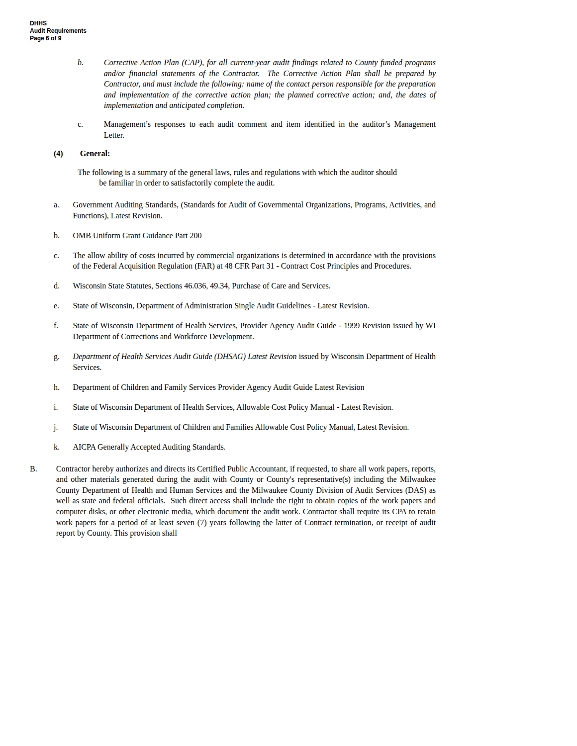DHHS
Audit Requirements
Page 6 of 9
b.
Corrective Action Plan (CAP), for all current-year audit findings related to County funded programs and/or financial statements of the Contractor. The Corrective Action Plan shall be prepared by Contractor, and must include the following: name of the contact person responsible for the preparation and implementation of the corrective action plan; the planned corrective action; and, the dates of implementation and anticipated completion.
c.
Management’s responses to each audit comment and item identified in the auditor’s Management Letter.
(4)
General:
The following is a summary of the general laws, rules and regulations with which the auditor should be familiar in order to satisfactorily complete the audit.
a.
Government Auditing Standards, (Standards for Audit of Governmental Organizations, Programs, Activities, and Functions), Latest Revision.
b.
OMB Uniform Grant Guidance Part 200
c.
The allow ability of costs incurred by commercial organizations is determined in accordance with the provisions of the Federal Acquisition Regulation (FAR) at 48 CFR Part 31 - Contract Cost Principles and Procedures.
d.
Wisconsin State Statutes, Sections 46.036, 49.34, Purchase of Care and Services.
e.
State of Wisconsin, Department of Administration Single Audit Guidelines - Latest Revision.
f.
State of Wisconsin Department of Health Services, Provider Agency Audit Guide - 1999 Revision issued by WI Department of Corrections and Workforce Development.
g.
Department of Health Services Audit Guide (DHSAG) Latest Revision issued by Wisconsin Department of Health Services.
h.
Department of Children and Family Services Provider Agency Audit Guide Latest Revision
i.
State of Wisconsin Department of Health Services, Allowable Cost Policy Manual - Latest Revision.
j.
State of Wisconsin Department of Children and Families Allowable Cost Policy Manual, Latest Revision.
k.
AICPA Generally Accepted Auditing Standards.
B.
Contractor hereby authorizes and directs its Certified Public Accountant, if requested, to share all work papers, reports, and other materials generated during the audit with County or County's representative(s) including the Milwaukee County Department of Health and Human Services and the Milwaukee County Division of Audit Services (DAS) as well as state and federal officials. Such direct access shall include the right to obtain copies of the work papers and computer disks, or other electronic media, which document the audit work. Contractor shall require its CPA to retain work papers for a period of at least seven (7) years following the latter of Contract termination, or receipt of audit report by County. This provision shall